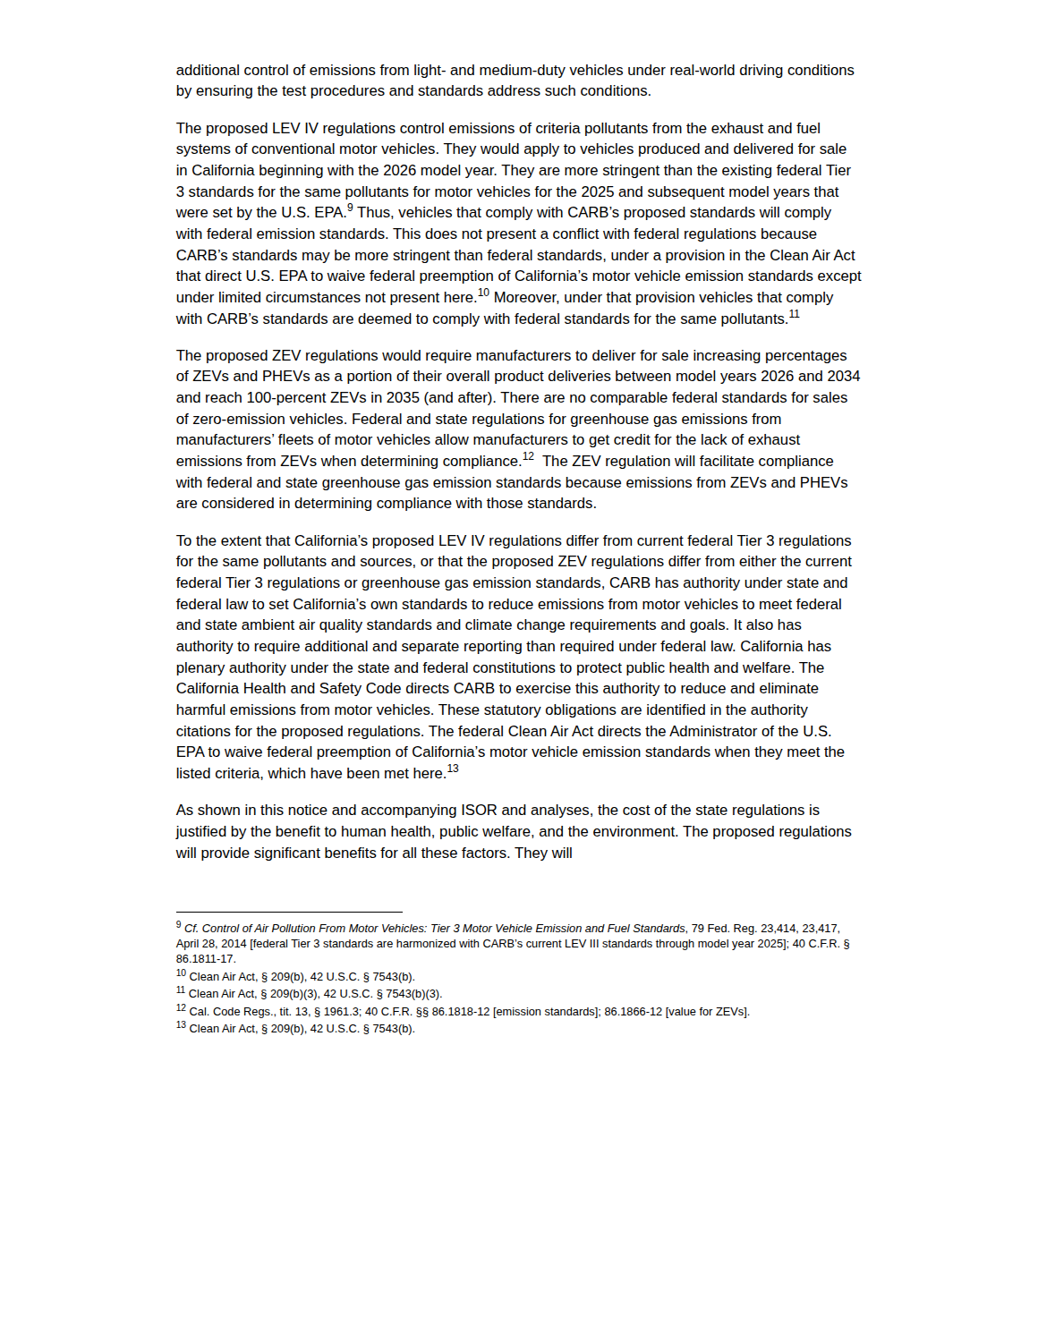additional control of emissions from light- and medium-duty vehicles under real-world driving conditions by ensuring the test procedures and standards address such conditions.
The proposed LEV IV regulations control emissions of criteria pollutants from the exhaust and fuel systems of conventional motor vehicles. They would apply to vehicles produced and delivered for sale in California beginning with the 2026 model year. They are more stringent than the existing federal Tier 3 standards for the same pollutants for motor vehicles for the 2025 and subsequent model years that were set by the U.S. EPA.9 Thus, vehicles that comply with CARB’s proposed standards will comply with federal emission standards. This does not present a conflict with federal regulations because CARB’s standards may be more stringent than federal standards, under a provision in the Clean Air Act that direct U.S. EPA to waive federal preemption of California’s motor vehicle emission standards except under limited circumstances not present here.10 Moreover, under that provision vehicles that comply with CARB’s standards are deemed to comply with federal standards for the same pollutants.11
The proposed ZEV regulations would require manufacturers to deliver for sale increasing percentages of ZEVs and PHEVs as a portion of their overall product deliveries between model years 2026 and 2034 and reach 100-percent ZEVs in 2035 (and after). There are no comparable federal standards for sales of zero-emission vehicles. Federal and state regulations for greenhouse gas emissions from manufacturers’ fleets of motor vehicles allow manufacturers to get credit for the lack of exhaust emissions from ZEVs when determining compliance.12 The ZEV regulation will facilitate compliance with federal and state greenhouse gas emission standards because emissions from ZEVs and PHEVs are considered in determining compliance with those standards.
To the extent that California’s proposed LEV IV regulations differ from current federal Tier 3 regulations for the same pollutants and sources, or that the proposed ZEV regulations differ from either the current federal Tier 3 regulations or greenhouse gas emission standards, CARB has authority under state and federal law to set California’s own standards to reduce emissions from motor vehicles to meet federal and state ambient air quality standards and climate change requirements and goals. It also has authority to require additional and separate reporting than required under federal law. California has plenary authority under the state and federal constitutions to protect public health and welfare. The California Health and Safety Code directs CARB to exercise this authority to reduce and eliminate harmful emissions from motor vehicles. These statutory obligations are identified in the authority citations for the proposed regulations. The federal Clean Air Act directs the Administrator of the U.S. EPA to waive federal preemption of California’s motor vehicle emission standards when they meet the listed criteria, which have been met here.13
As shown in this notice and accompanying ISOR and analyses, the cost of the state regulations is justified by the benefit to human health, public welfare, and the environment. The proposed regulations will provide significant benefits for all these factors. They will
9 Cf. Control of Air Pollution From Motor Vehicles: Tier 3 Motor Vehicle Emission and Fuel Standards, 79 Fed. Reg. 23,414, 23,417, April 28, 2014 [federal Tier 3 standards are harmonized with CARB’s current LEV III standards through model year 2025]; 40 C.F.R. § 86.1811-17.
10 Clean Air Act, § 209(b), 42 U.S.C. § 7543(b).
11 Clean Air Act, § 209(b)(3), 42 U.S.C. § 7543(b)(3).
12 Cal. Code Regs., tit. 13, § 1961.3; 40 C.F.R. §§ 86.1818-12 [emission standards]; 86.1866-12 [value for ZEVs].
13 Clean Air Act, § 209(b), 42 U.S.C. § 7543(b).